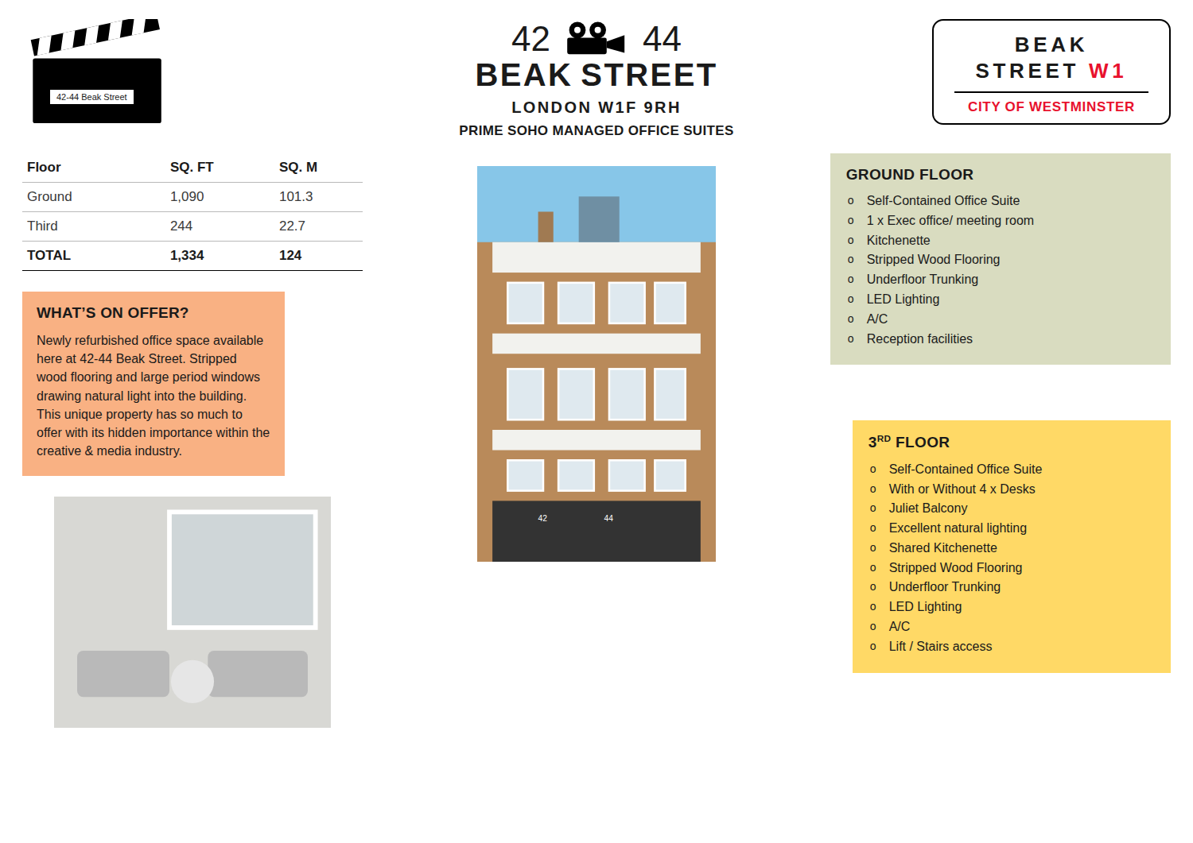42-44 Beak Street
42 44
BEAK STREET
LONDON W1F 9RH
PRIME SOHO MANAGED OFFICE SUITES
BEAK
STREET W1
CITY OF WESTMINSTER
| Floor | SQ. FT | SQ. M |
| --- | --- | --- |
| Ground | 1,090 | 101.3 |
| Third | 244 | 22.7 |
| TOTAL | 1,334 | 124 |
WHAT’S ON OFFER?
Newly refurbished office space available here at 42-44 Beak Street. Stripped wood flooring and large period windows drawing natural light into the building. This unique property has so much to offer with its hidden importance within the creative & media industry.
GROUND FLOOR
Self-Contained Office Suite
1 x Exec office/ meeting room
Kitchenette
Stripped Wood Flooring
Underfloor Trunking
LED Lighting
A/C
Reception facilities
3RD FLOOR
Self-Contained Office Suite
With or Without 4 x Desks
Juliet Balcony
Excellent natural lighting
Shared Kitchenette
Stripped Wood Flooring
Underfloor Trunking
LED Lighting
A/C
Lift / Stairs access